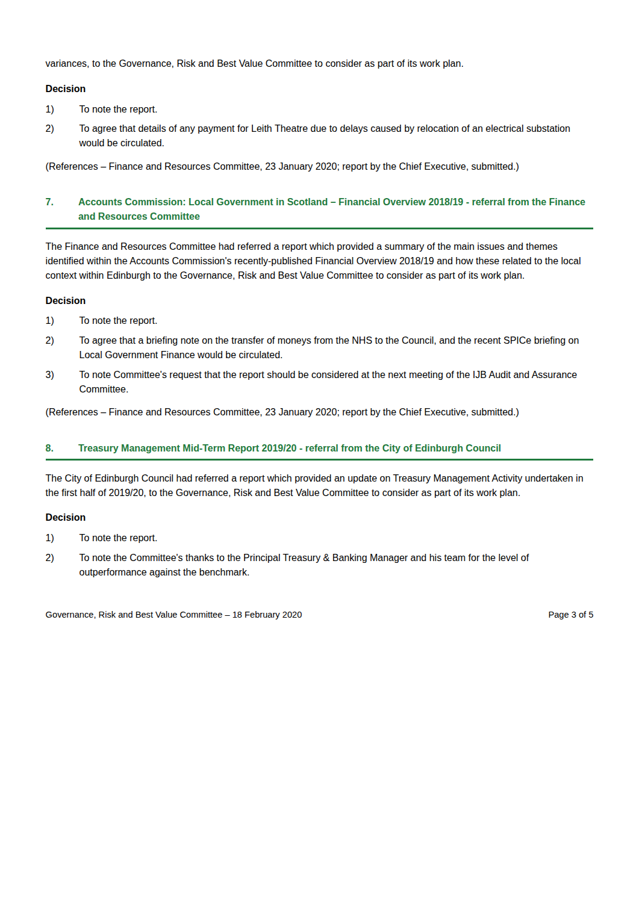variances, to the Governance, Risk and Best Value Committee to consider as part of its work plan.
Decision
1) To note the report.
2) To agree that details of any payment for Leith Theatre due to delays caused by relocation of an electrical substation would be circulated.
(References – Finance and Resources Committee, 23 January 2020; report by the Chief Executive, submitted.)
7.
Accounts Commission: Local Government in Scotland – Financial Overview 2018/19 - referral from the Finance and Resources Committee
The Finance and Resources Committee had referred a report which provided a summary of the main issues and themes identified within the Accounts Commission's recently-published Financial Overview 2018/19 and how these related to the local context within Edinburgh to the Governance, Risk and Best Value Committee to consider as part of its work plan.
Decision
1) To note the report.
2) To agree that a briefing note on the transfer of moneys from the NHS to the Council, and the recent SPICe briefing on Local Government Finance would be circulated.
3) To note Committee's request that the report should be considered at the next meeting of the IJB Audit and Assurance Committee.
(References – Finance and Resources Committee, 23 January 2020; report by the Chief Executive, submitted.)
8.
Treasury Management Mid-Term Report 2019/20 - referral from the City of Edinburgh Council
The City of Edinburgh Council had referred a report which provided an update on Treasury Management Activity undertaken in the first half of 2019/20, to the Governance, Risk and Best Value Committee to consider as part of its work plan.
Decision
1) To note the report.
2) To note the Committee's thanks to the Principal Treasury & Banking Manager and his team for the level of outperformance against the benchmark.
Governance, Risk and Best Value Committee – 18 February 2020 Page 3 of 5